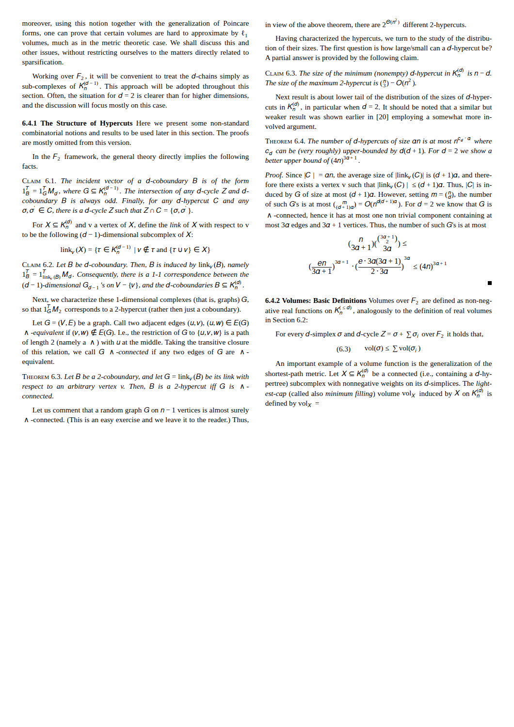moreover, using this notion together with the generalization of Poincare forms, one can prove that certain volumes are hard to approximate by ℓ1 volumes, much as in the metric theoretic case. We shall discuss this and other issues, without restricting ourselves to the matters directly related to sparsification.
Working over F2, it will be convenient to treat the d-chains simply as sub-complexes of Kn(d−1). This approach will be adopted throughout this section. Often, the situation for d=2 is clearer than for higher dimensions, and the discussion will focus mostly on this case.
6.4.1 The Structure of Hypercuts Here we present some non-standard combinatorial notions and results to be used later in this section. The proofs are mostly omitted from this version.
In the F2 framework, the general theory directly implies the following facts.
Claim 6.1. The incident vector of a d-coboundary B is of the form 1BT=1GTMd, where G⊆Kn(d−1). The intersection of any d-cycle Z and d-coboundary B is always odd. Finally, for any d-hypercut C and any σ,σ′∈C, there is a d-cycle Z such that Z∩C={σ,σ′}.
For X⊆Kn(d) and v a vertex of X, define the link of X with respect to v to be the following (d−1)-dimensional subcomplex of X:
linkv(X)={τ∈Kn(d−1)|v∉τ and {τ∪v}∈X}
Claim 6.2. Let B be d-coboundary. Then, B is induced by linkv(B), namely 1BT=1linkv(B)TMd. Consequently, there is a 1-1 correspondence between the (d−1)-dimensional Gd−1's on V−{v}, and the d-coboundaries B⊆Kn(d).
Next, we characterize these 1-dimensional complexes (that is, graphs) G, so that 1GTM2 corresponds to a 2-hypercut (rather then just a coboundary).
Let G=(V,E) be a graph. Call two adjacent edges (u,v), (u,w)∈E(G) ∧-equivalent if (v,w)∉E(G). I.e., the restriction of G to {u,v,w} is a path of length 2 (namely a ∧) with u at the middle. Taking the transitive closure of this relation, we call G ∧-connected if any two edges of G are ∧-equivalent.
Theorem 6.3. Let B be a 2-coboundary, and let G=linkv(B) be its link with respect to an arbitrary vertex v. Then, B is a 2-hypercut iff G is ∧-connected.
Let us comment that a random graph G on n−1 vertices is almost surely ∧-connected. (This is an easy exercise and we leave it to the reader.) Thus, in view of the above theorem, there are 2Θ(n2) different 2-hypercuts.
Having characterized the hypercuts, we turn to the study of the distribution of their sizes. The first question is how large/small can a d-hypercut be? A partial answer is provided by the following claim.
Claim 6.3. The size of the minimum (nonempty) d-hypercut in Kn(d) is n−d. The size of the maximum 2-hypercut is (n3)−O(n2).
Next result is about lower tail of the distribution of the sizes of d-hypercuts in Kn(d), in particular when d=2. It should be noted that a similar but weaker result was shown earlier in [20] employing a somewhat more involved argument.
Theorem 6.4. The number of d-hypercuts of size αn is at most ncd⋅α where cd can be (very roughly) upper-bounded by d(d+1). For d=2 we show a better upper bound of (4n)3α+1.
Proof. Since |C|=αn, the average size of |linkv(C)| is (d+1)α, and therefore there exists a vertex v such that |linkv(C)|≤(d+1)α. Thus, |C| is induced by G of size at most (d+1)α. However, setting m=(nd), the number of such G's is at most (m(d+1)α)=O(nd(d+1)α). For d=2 we know that G is ∧-connected, hence it has at most one non trivial component containing at most 3α edges and 3α+1 vertices. Thus, the number of such G's is at most
(n3α+1) ((3α+12)3α) ≤
(en3α+1)3α+1 ⋅ (e⋅3α(3α+1)2⋅3α)3α ≤ (4n)3α+1
6.4.2 Volumes: Basic Definitions Volumes over F2 are defined as non-negative real functions on Kn(≤d), analogously to the definition of real volumes in Section 6.2:
For every d-simplex σ and d-cycle Z=σ+∑σi over F2 it holds that,
(6.3) vol(σ)≤∑vol(σi)
An important example of a volume function is the generalization of the shortest-path metric. Let X⊆Kn(d) be a connected (i.e., containing a d-hypertree) subcomplex with nonnegative weights on its d-simplices. The lightest-cap (called also minimum filling) volume volX induced by X on Kn(d) is defined by volX=